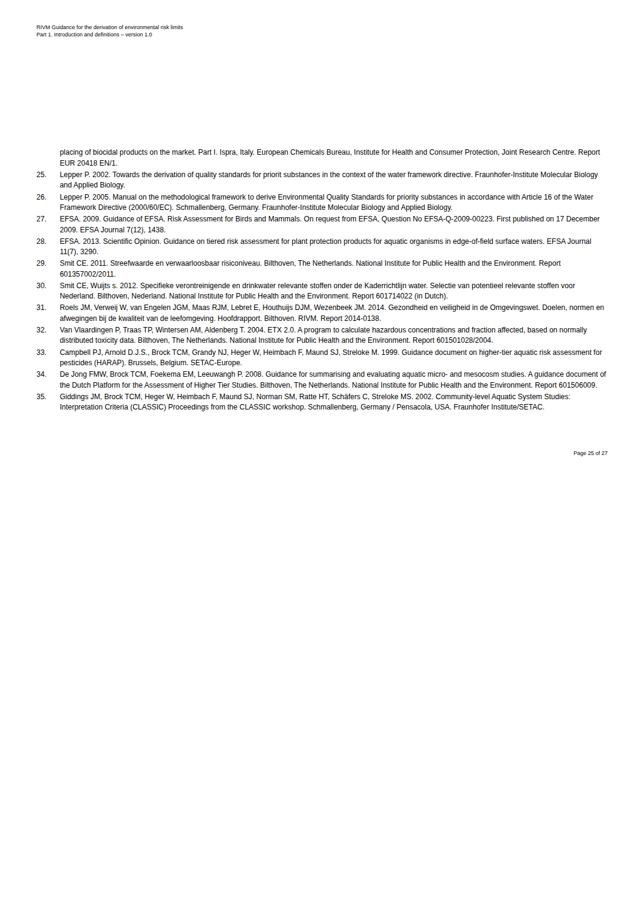RIVM Guidance for the derivation of environmental risk limits
Part 1. Introduction and definitions – version 1.0
placing of biocidal products on the market. Part I. Ispra, Italy. European Chemicals Bureau, Institute for Health and Consumer Protection, Joint Research Centre. Report EUR 20418 EN/1.
25. Lepper P. 2002. Towards the derivation of quality standards for priorit substances in the context of the water framework directive. Fraunhofer-Institute Molecular Biology and Applied Biology.
26. Lepper P. 2005. Manual on the methodological framework to derive Environmental Quality Standards for priority substances in accordance with Article 16 of the Water Framework Directive (2000/60/EC). Schmallenberg, Germany. Fraunhofer-Institute Molecular Biology and Applied Biology.
27. EFSA. 2009. Guidance of EFSA. Risk Assessment for Birds and Mammals. On request from EFSA, Question No EFSA-Q-2009-00223. First published on 17 December 2009. EFSA Journal 7(12), 1438.
28. EFSA. 2013. Scientific Opinion. Guidance on tiered risk assessment for plant protection products for aquatic organisms in edge-of-field surface waters. EFSA Journal 11(7), 3290.
29. Smit CE. 2011. Streefwaarde en verwaarloosbaar risiconiveau. Bilthoven, The Netherlands. National Institute for Public Health and the Environment. Report 601357002/2011.
30. Smit CE, Wuijts s. 2012. Specifieke verontreinigende en drinkwater relevante stoffen onder de Kaderrichtlijn water. Selectie van potentieel relevante stoffen voor Nederland. Bilthoven, Nederland. National Institute for Public Health and the Environment. Report 601714022 (in Dutch).
31. Roels JM, Verweij W, van Engelen JGM, Maas RJM, Lebret E, Houthuijs DJM, Wezenbeek JM. 2014. Gezondheid en veiligheid in de Omgevingswet. Doelen, normen en afwegingen bij de kwaliteit van de leefomgeving. Hoofdrapport. Bilthoven. RIVM. Report 2014-0138.
32. Van Vlaardingen P, Traas TP, Wintersen AM, Aldenberg T. 2004. ETX 2.0. A program to calculate hazardous concentrations and fraction affected, based on normally distributed toxicity data. Bilthoven, The Netherlands. National Institute for Public Health and the Environment. Report 601501028/2004.
33. Campbell PJ, Arnold D.J.S., Brock TCM, Grandy NJ, Heger W, Heimbach F, Maund SJ, Streloke M. 1999. Guidance document on higher-tier aquatic risk assessment for pesticides (HARAP). Brussels, Belgium. SETAC-Europe.
34. De Jong FMW, Brock TCM, Foekema EM, Leeuwangh P. 2008. Guidance for summarising and evaluating aquatic micro- and mesocosm studies. A guidance document of the Dutch Platform for the Assessment of Higher Tier Studies. Bilthoven, The Netherlands. National Institute for Public Health and the Environment. Report 601506009.
35. Giddings JM, Brock TCM, Heger W, Heimbach F, Maund SJ, Norman SM, Ratte HT, Schäfers C, Streloke MS. 2002. Community-level Aquatic System Studies: Interpretation Criteria (CLASSIC) Proceedings from the CLASSIC workshop. Schmallenberg, Germany / Pensacola, USA. Fraunhofer Institute/SETAC.
Page 25 of 27